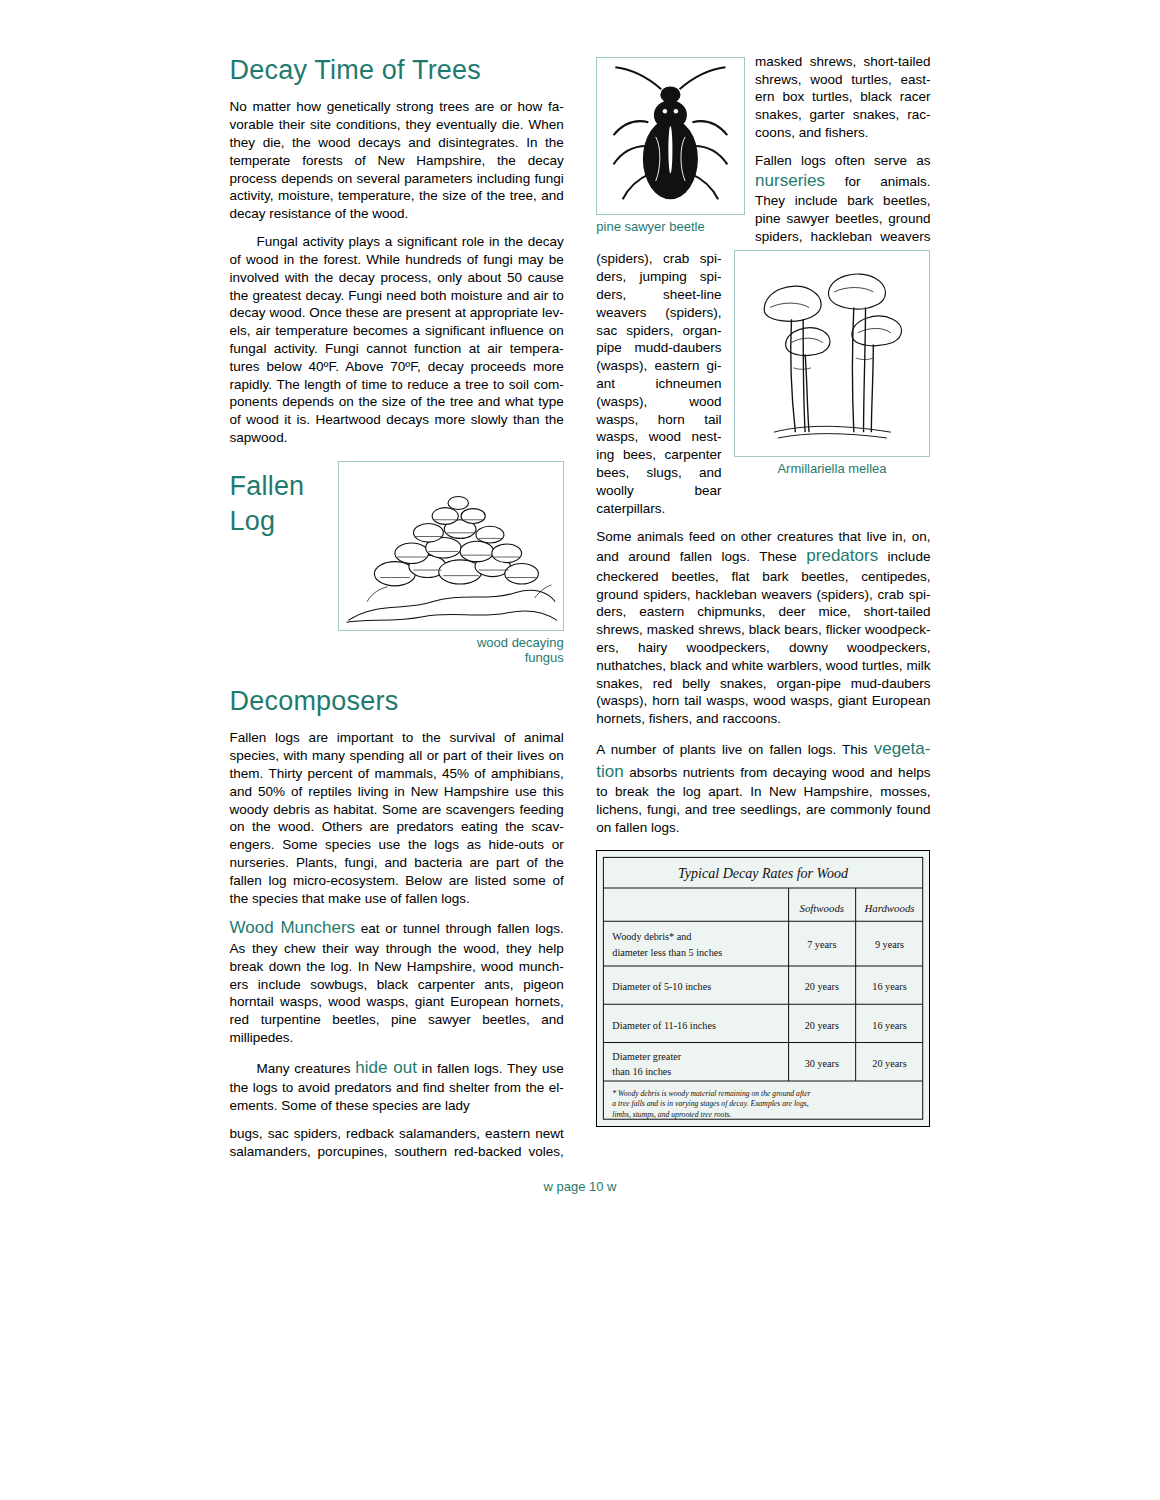Decay Time of Trees
No matter how genetically strong trees are or how favorable their site conditions, they eventually die. When they die, the wood decays and disintegrates. In the temperate forests of New Hampshire, the decay process depends on several parameters including fungi activity, moisture, temperature, the size of the tree, and decay resistance of the wood.
Fungal activity plays a significant role in the decay of wood in the forest. While hundreds of fungi may be involved with the decay process, only about 50 cause the greatest decay. Fungi need both moisture and air to decay wood. Once these are present at appropriate levels, air temperature becomes a significant influence on fungal activity. Fungi cannot function at air temperatures below 40ºF. Above 70ºF, decay proceeds more rapidly. The length of time to reduce a tree to soil components depends on the size of the tree and what type of wood it is. Heartwood decays more slowly than the sapwood.
wood decaying
fungus
Fallen Log Decomposers
Fallen logs are important to the survival of animal species, with many spending all or part of their lives on them. Thirty percent of mammals, 45% of amphibians, and 50% of reptiles living in New Hampshire use this woody debris as habitat. Some are scavengers feeding on the wood. Others are predators eating the scavengers. Some species use the logs as hide-outs or nurseries. Plants, fungi, and bacteria are part of the fallen log micro-ecosystem. Below are listed some of the species that make use of fallen logs.
Wood Munchers eat or tunnel through fallen logs. As they chew their way through the wood, they help break down the log. In New Hampshire, wood munchers include sowbugs, black carpenter ants, pigeon horntail wasps, wood wasps, giant European hornets, red turpentine beetles, pine sawyer beetles, and millipedes.
pine sawyer beetle
Many creatures hide out in fallen logs. They use the logs to avoid predators and find shelter from the elements. Some of these species are lady
bugs, sac spiders, redback salamanders, eastern newt salamanders, porcupines, southern red-backed voles, masked shrews, short-tailed shrews, wood turtles, eastern box turtles, black racer snakes, garter snakes, raccoons, and fishers.
Armillariella mellea
Fallen logs often serve as nurseries for animals. They include bark beetles, pine sawyer beetles, ground spiders, hackleban weavers (spiders), crab spiders, jumping spiders, sheet-line weavers (spiders), sac spiders, organ-pipe mudd-daubers (wasps), eastern giant ichneumen (wasps), wood wasps, horn tail wasps, wood nesting bees, carpenter bees, slugs, and woolly bear caterpillars.
Some animals feed on other creatures that live in, on, and around fallen logs. These predators include checkered beetles, flat bark beetles, centipedes, ground spiders, hackleban weavers (spiders), crab spiders, eastern chipmunks, deer mice, short-tailed shrews, masked shrews, black bears, flicker woodpeckers, hairy woodpeckers, downy woodpeckers, nuthatches, black and white warblers, wood turtles, milk snakes, red belly snakes, organ-pipe mud-daubers (wasps), horn tail wasps, wood wasps, giant European hornets, fishers, and raccoons.
A number of plants live on fallen logs. This vegetation absorbs nutrients from decaying wood and helps to break the log apart. In New Hampshire, mosses, lichens, fungi, and tree seedlings, are commonly found on fallen logs.
Typical Decay Rates for Wood Softwoods Hardwoods Woody debris* and diameter less than 5 inches 7 years 9 years Diameter of 5-10 inches 20 years 16 years Diameter of 11-16 inches 20 years 16 years Diameter greater than 16 inches 30 years 20 years * Woody debris is woody material remaining on the ground after a tree falls and is in varying stages of decay. Examples are logs, limbs, stumps, and uprooted tree roots.
w page 10 w